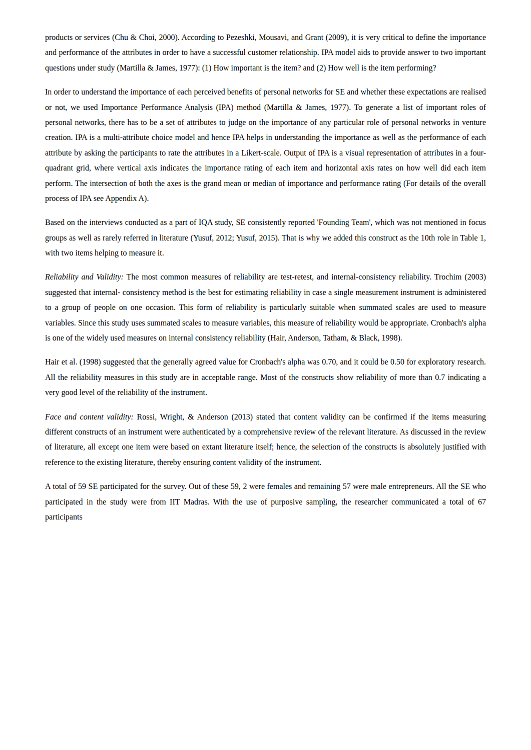products or services (Chu & Choi, 2000). According to Pezeshki, Mousavi, and Grant (2009), it is very critical to define the importance and performance of the attributes in order to have a successful customer relationship. IPA model aids to provide answer to two important questions under study (Martilla & James, 1977): (1) How important is the item? and (2) How well is the item performing?
In order to understand the importance of each perceived benefits of personal networks for SE and whether these expectations are realised or not, we used Importance Performance Analysis (IPA) method (Martilla & James, 1977). To generate a list of important roles of personal networks, there has to be a set of attributes to judge on the importance of any particular role of personal networks in venture creation. IPA is a multi-attribute choice model and hence IPA helps in understanding the importance as well as the performance of each attribute by asking the participants to rate the attributes in a Likert-scale. Output of IPA is a visual representation of attributes in a four-quadrant grid, where vertical axis indicates the importance rating of each item and horizontal axis rates on how well did each item perform. The intersection of both the axes is the grand mean or median of importance and performance rating (For details of the overall process of IPA see Appendix A).
Based on the interviews conducted as a part of IQA study, SE consistently reported 'Founding Team', which was not mentioned in focus groups as well as rarely referred in literature (Yusuf, 2012; Yusuf, 2015). That is why we added this construct as the 10th role in Table 1, with two items helping to measure it.
Reliability and Validity: The most common measures of reliability are test-retest, and internal-consistency reliability. Trochim (2003) suggested that internal- consistency method is the best for estimating reliability in case a single measurement instrument is administered to a group of people on one occasion. This form of reliability is particularly suitable when summated scales are used to measure variables. Since this study uses summated scales to measure variables, this measure of reliability would be appropriate. Cronbach's alpha is one of the widely used measures on internal consistency reliability (Hair, Anderson, Tatham, & Black, 1998).
Hair et al. (1998) suggested that the generally agreed value for Cronbach's alpha was 0.70, and it could be 0.50 for exploratory research. All the reliability measures in this study are in acceptable range. Most of the constructs show reliability of more than 0.7 indicating a very good level of the reliability of the instrument.
Face and content validity: Rossi, Wright, & Anderson (2013) stated that content validity can be confirmed if the items measuring different constructs of an instrument were authenticated by a comprehensive review of the relevant literature. As discussed in the review of literature, all except one item were based on extant literature itself; hence, the selection of the constructs is absolutely justified with reference to the existing literature, thereby ensuring content validity of the instrument.
A total of 59 SE participated for the survey. Out of these 59, 2 were females and remaining 57 were male entrepreneurs. All the SE who participated in the study were from IIT Madras. With the use of purposive sampling, the researcher communicated a total of 67 participants